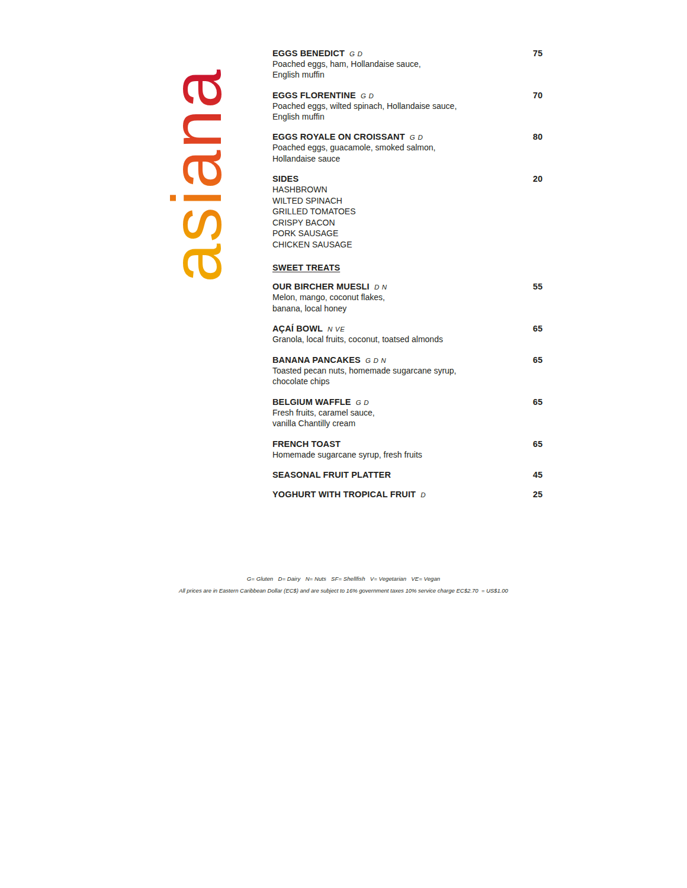asiana
Eggs Benedict G D
75
Poached eggs, ham, Hollandaise sauce,
English muffin
Eggs Florentine G D
70
Poached eggs, wilted spinach, Hollandaise sauce,
English muffin
Eggs Royale on Croissant G D
80
Poached eggs, guacamole, smoked salmon,
Hollandaise sauce
Sides
20
Hashbrown
Wilted Spinach
Grilled Tomatoes
Crispy Bacon
Pork Sausage
Chicken Sausage
Sweet Treats
Our Bircher Muesli D N
55
Melon, mango, coconut flakes,
banana, local honey
Açaí Bowl N VE
65
Granola, local fruits, coconut, toatsed almonds
Banana Pancakes G D N
65
Toasted pecan nuts, homemade sugarcane syrup,
chocolate chips
Belgium Waffle G D
65
Fresh fruits, caramel sauce,
vanilla Chantilly cream
French Toast
65
Homemade sugarcane syrup, fresh fruits
Seasonal Fruit Platter
45
Yoghurt with Tropical Fruit D
25
G= Gluten D= Dairy N= Nuts SF= Shellfish V= Vegetarian VE= Vegan
All prices are in Eastern Caribbean Dollar (EC$) and are subject to 16% government taxes 10% service charge EC$2.70 = US$1.00